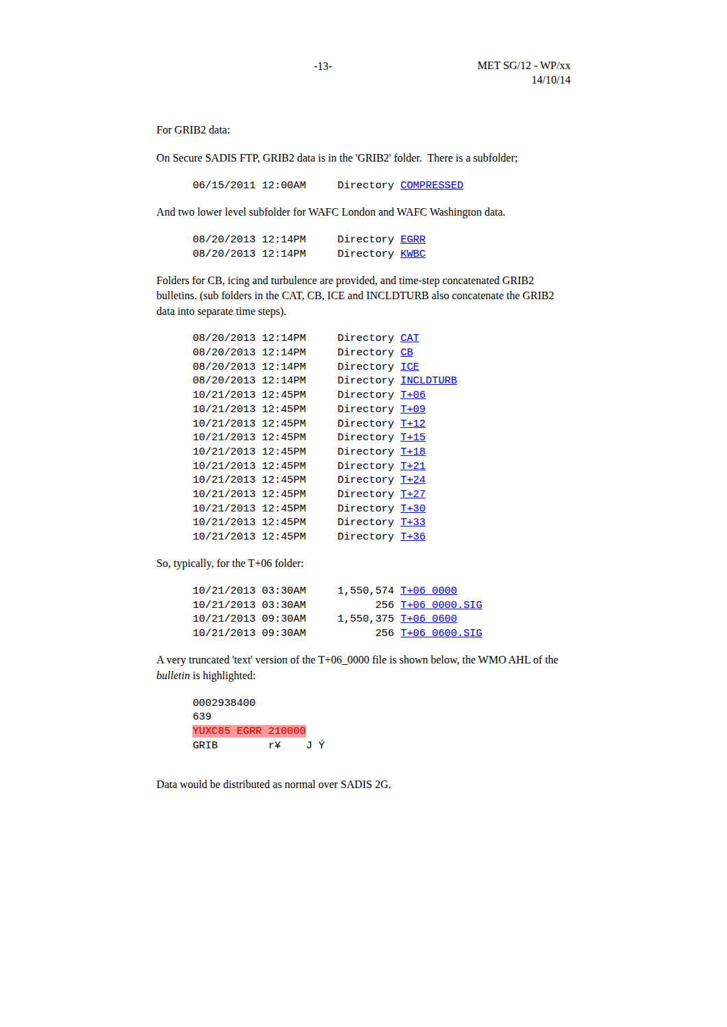-13-
MET SG/12 - WP/xx
14/10/14
For GRIB2 data:
On Secure SADIS FTP, GRIB2 data is in the 'GRIB2' folder. There is a subfolder;
06/15/2011 12:00AM Directory COMPRESSED
And two lower level subfolder for WAFC London and WAFC Washington data.
08/20/2013 12:14PM Directory EGRR 08/20/2013 12:14PM Directory KWBC
Folders for CB, icing and turbulence are provided, and time-step concatenated GRIB2 bulletins. (sub folders in the CAT, CB, ICE and INCLDTURB also concatenate the GRIB2 data into separate time steps).
08/20/2013 12:14PM Directory CAT 08/20/2013 12:14PM Directory CB 08/20/2013 12:14PM Directory ICE 08/20/2013 12:14PM Directory INCLDTURB 10/21/2013 12:45PM Directory T+06 10/21/2013 12:45PM Directory T+09 10/21/2013 12:45PM Directory T+12 10/21/2013 12:45PM Directory T+15 10/21/2013 12:45PM Directory T+18 10/21/2013 12:45PM Directory T+21 10/21/2013 12:45PM Directory T+24 10/21/2013 12:45PM Directory T+27 10/21/2013 12:45PM Directory T+30 10/21/2013 12:45PM Directory T+33 10/21/2013 12:45PM Directory T+36
So, typically, for the T+06 folder:
10/21/2013 03:30AM 1,550,574 T+06_0000 10/21/2013 03:30AM 256 T+06_0000.SIG 10/21/2013 09:30AM 1,550,375 T+06_0600 10/21/2013 09:30AM 256 T+06_0600.SIG
A very truncated 'text' version of the T+06_0000 file is shown below, the WMO AHL of the bulletin is highlighted:
0002938400 639 YUXC85 EGRR 210000 GRIB r¥ J Ý
Data would be distributed as normal over SADIS 2G.